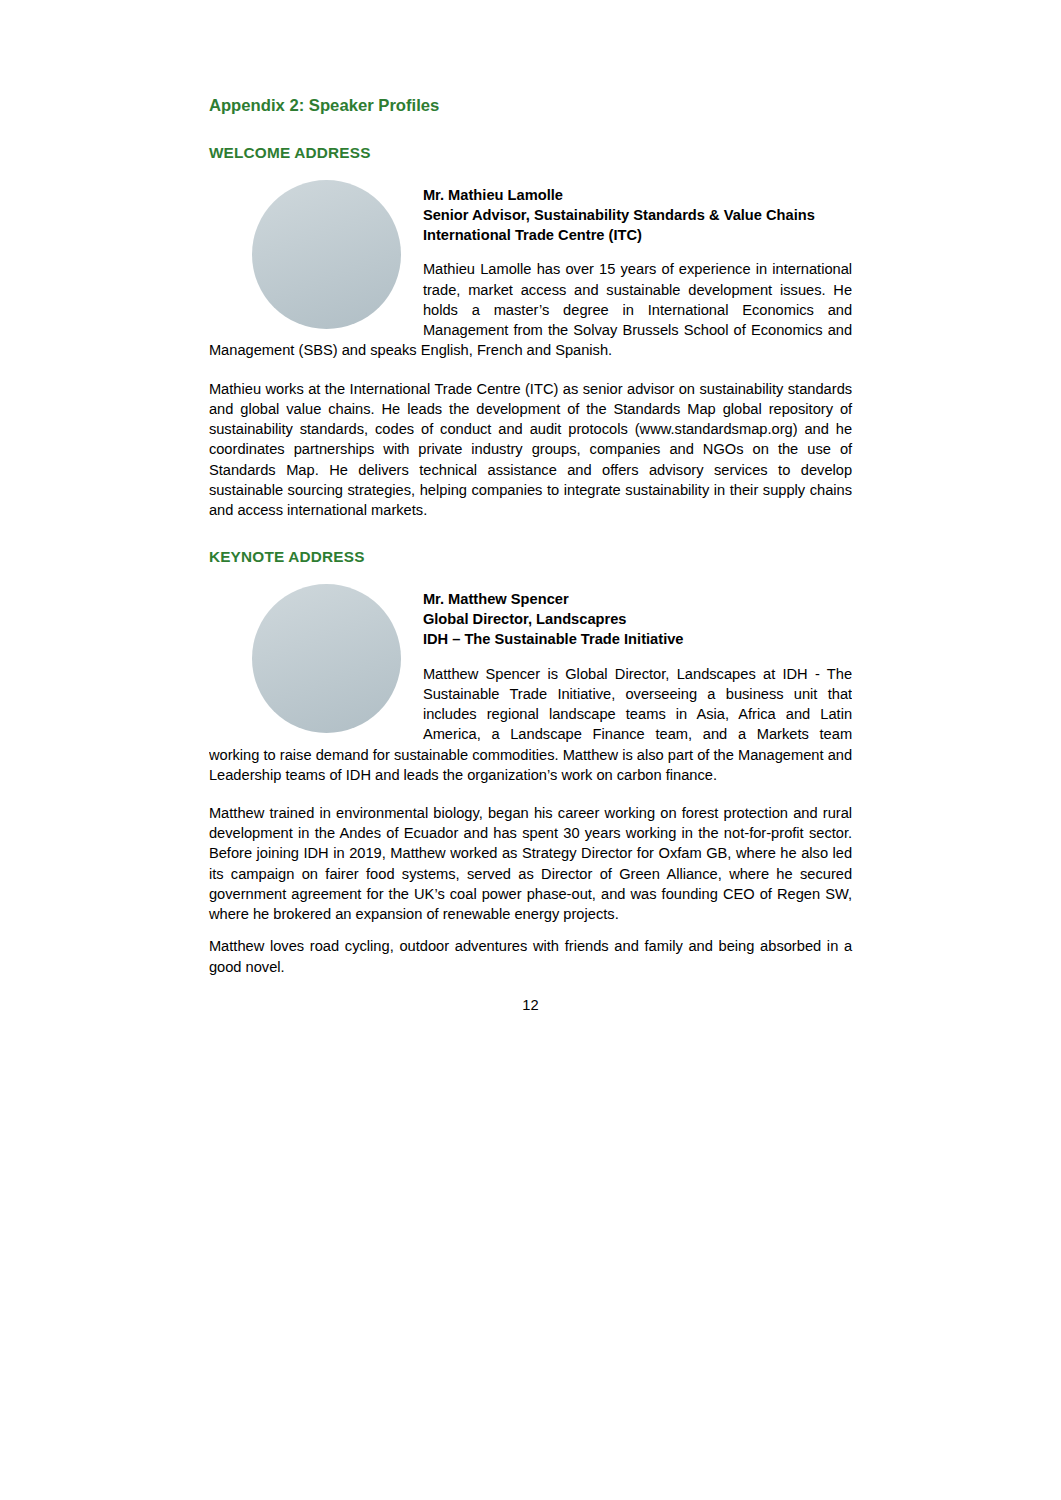Appendix 2: Speaker Profiles
WELCOME ADDRESS
Mr. Mathieu Lamolle
Senior Advisor, Sustainability Standards & Value Chains
International Trade Centre (ITC)
Mathieu Lamolle has over 15 years of experience in international trade, market access and sustainable development issues. He holds a master’s degree in International Economics and Management from the Solvay Brussels School of Economics and Management (SBS) and speaks English, French and Spanish.
Mathieu works at the International Trade Centre (ITC) as senior advisor on sustainability standards and global value chains. He leads the development of the Standards Map global repository of sustainability standards, codes of conduct and audit protocols (www.standardsmap.org) and he coordinates partnerships with private industry groups, companies and NGOs on the use of Standards Map. He delivers technical assistance and offers advisory services to develop sustainable sourcing strategies, helping companies to integrate sustainability in their supply chains and access international markets.
KEYNOTE ADDRESS
Mr. Matthew Spencer
Global Director, Landscapres
IDH – The Sustainable Trade Initiative
Matthew Spencer is Global Director, Landscapes at IDH - The Sustainable Trade Initiative, overseeing a business unit that includes regional landscape teams in Asia, Africa and Latin America, a Landscape Finance team, and a Markets team working to raise demand for sustainable commodities. Matthew is also part of the Management and Leadership teams of IDH and leads the organization’s work on carbon finance.
Matthew trained in environmental biology, began his career working on forest protection and rural development in the Andes of Ecuador and has spent 30 years working in the not-for-profit sector. Before joining IDH in 2019, Matthew worked as Strategy Director for Oxfam GB, where he also led its campaign on fairer food systems, served as Director of Green Alliance, where he secured government agreement for the UK’s coal power phase-out, and was founding CEO of Regen SW, where he brokered an expansion of renewable energy projects.
Matthew loves road cycling, outdoor adventures with friends and family and being absorbed in a good novel.
12